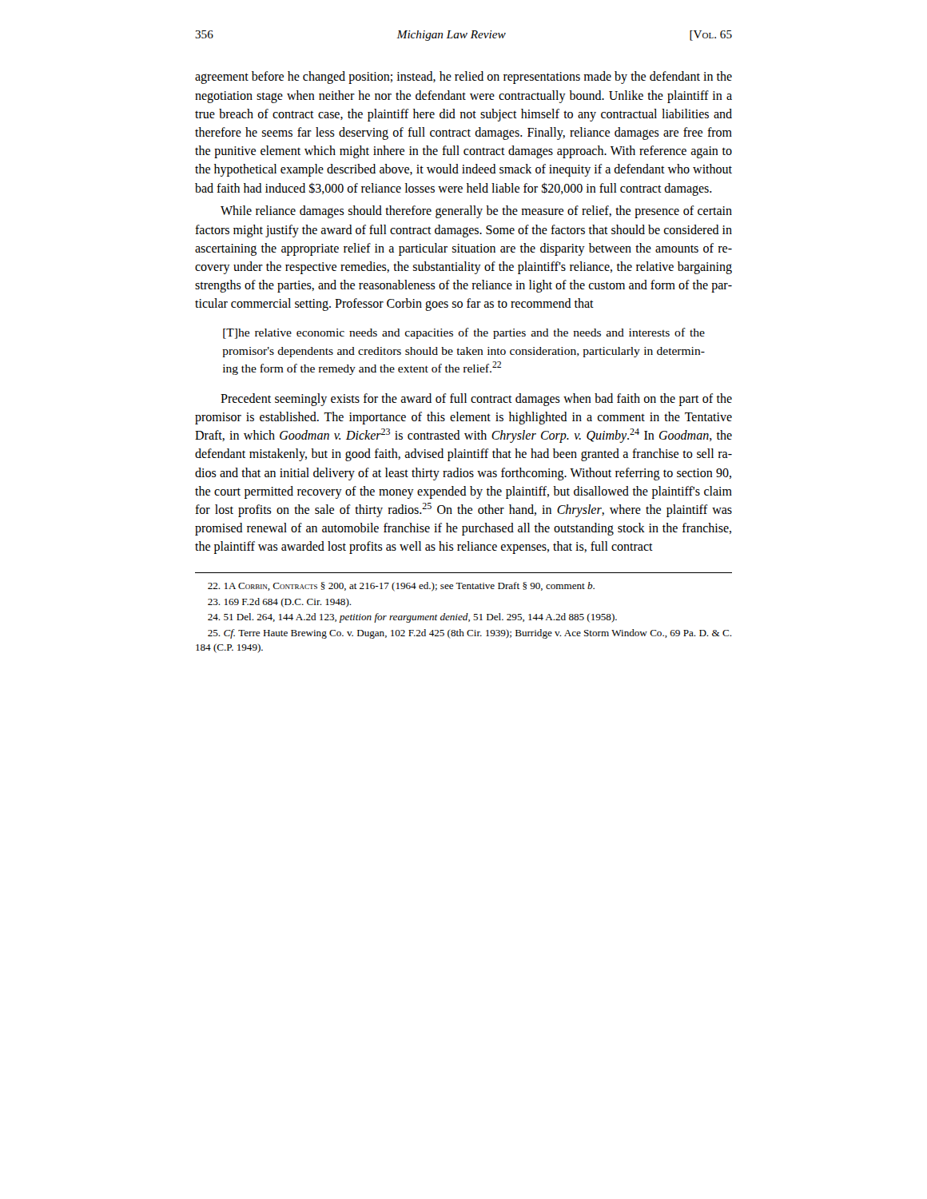356 Michigan Law Review [Vol. 65
agreement before he changed position; instead, he relied on representations made by the defendant in the negotiation stage when neither he nor the defendant were contractually bound. Unlike the plaintiff in a true breach of contract case, the plaintiff here did not subject himself to any contractual liabilities and therefore he seems far less deserving of full contract damages. Finally, reliance damages are free from the punitive element which might inhere in the full contract damages approach. With reference again to the hypothetical example described above, it would indeed smack of inequity if a defendant who without bad faith had induced $3,000 of reliance losses were held liable for $20,000 in full contract damages.
While reliance damages should therefore generally be the measure of relief, the presence of certain factors might justify the award of full contract damages. Some of the factors that should be considered in ascertaining the appropriate relief in a particular situation are the disparity between the amounts of recovery under the respective remedies, the substantiality of the plaintiff's reliance, the relative bargaining strengths of the parties, and the reasonableness of the reliance in light of the custom and form of the particular commercial setting. Professor Corbin goes so far as to recommend that
[T]he relative economic needs and capacities of the parties and the needs and interests of the promisor's dependents and creditors should be taken into consideration, particularly in determining the form of the remedy and the extent of the relief.22
Precedent seemingly exists for the award of full contract damages when bad faith on the part of the promisor is established. The importance of this element is highlighted in a comment in the Tentative Draft, in which Goodman v. Dicker23 is contrasted with Chrysler Corp. v. Quimby.24 In Goodman, the defendant mistakenly, but in good faith, advised plaintiff that he had been granted a franchise to sell radios and that an initial delivery of at least thirty radios was forthcoming. Without referring to section 90, the court permitted recovery of the money expended by the plaintiff, but disallowed the plaintiff's claim for lost profits on the sale of thirty radios.25 On the other hand, in Chrysler, where the plaintiff was promised renewal of an automobile franchise if he purchased all the outstanding stock in the franchise, the plaintiff was awarded lost profits as well as his reliance expenses, that is, full contract
22. 1A Corbin, Contracts § 200, at 216-17 (1964 ed.); see Tentative Draft § 90, comment b.
23. 169 F.2d 684 (D.C. Cir. 1948).
24. 51 Del. 264, 144 A.2d 123, petition for reargument denied, 51 Del. 295, 144 A.2d 885 (1958).
25. Cf. Terre Haute Brewing Co. v. Dugan, 102 F.2d 425 (8th Cir. 1939); Burridge v. Ace Storm Window Co., 69 Pa. D. & C. 184 (C.P. 1949).